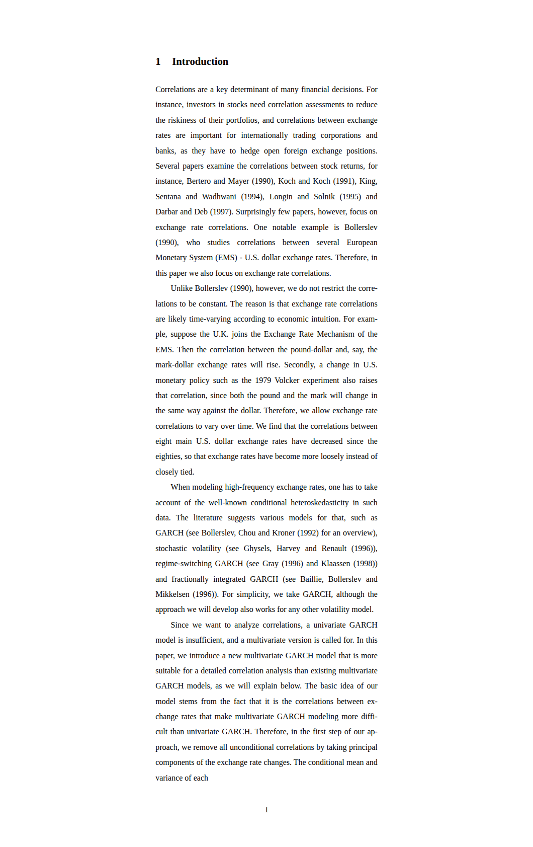1 Introduction
Correlations are a key determinant of many financial decisions. For instance, investors in stocks need correlation assessments to reduce the riskiness of their portfolios, and correlations between exchange rates are important for internationally trading corporations and banks, as they have to hedge open foreign exchange positions. Several papers examine the correlations between stock returns, for instance, Bertero and Mayer (1990), Koch and Koch (1991), King, Sentana and Wadhwani (1994), Longin and Solnik (1995) and Darbar and Deb (1997). Surprisingly few papers, however, focus on exchange rate correlations. One notable example is Bollerslev (1990), who studies correlations between several European Monetary System (EMS) - U.S. dollar exchange rates. Therefore, in this paper we also focus on exchange rate correlations.
Unlike Bollerslev (1990), however, we do not restrict the correlations to be constant. The reason is that exchange rate correlations are likely time-varying according to economic intuition. For example, suppose the U.K. joins the Exchange Rate Mechanism of the EMS. Then the correlation between the pound-dollar and, say, the mark-dollar exchange rates will rise. Secondly, a change in U.S. monetary policy such as the 1979 Volcker experiment also raises that correlation, since both the pound and the mark will change in the same way against the dollar. Therefore, we allow exchange rate correlations to vary over time. We find that the correlations between eight main U.S. dollar exchange rates have decreased since the eighties, so that exchange rates have become more loosely instead of closely tied.
When modeling high-frequency exchange rates, one has to take account of the well-known conditional heteroskedasticity in such data. The literature suggests various models for that, such as GARCH (see Bollerslev, Chou and Kroner (1992) for an overview), stochastic volatility (see Ghysels, Harvey and Renault (1996)), regime-switching GARCH (see Gray (1996) and Klaassen (1998)) and fractionally integrated GARCH (see Baillie, Bollerslev and Mikkelsen (1996)). For simplicity, we take GARCH, although the approach we will develop also works for any other volatility model.
Since we want to analyze correlations, a univariate GARCH model is insufficient, and a multivariate version is called for. In this paper, we introduce a new multivariate GARCH model that is more suitable for a detailed correlation analysis than existing multivariate GARCH models, as we will explain below. The basic idea of our model stems from the fact that it is the correlations between exchange rates that make multivariate GARCH modeling more difficult than univariate GARCH. Therefore, in the first step of our approach, we remove all unconditional correlations by taking principal components of the exchange rate changes. The conditional mean and variance of each
1